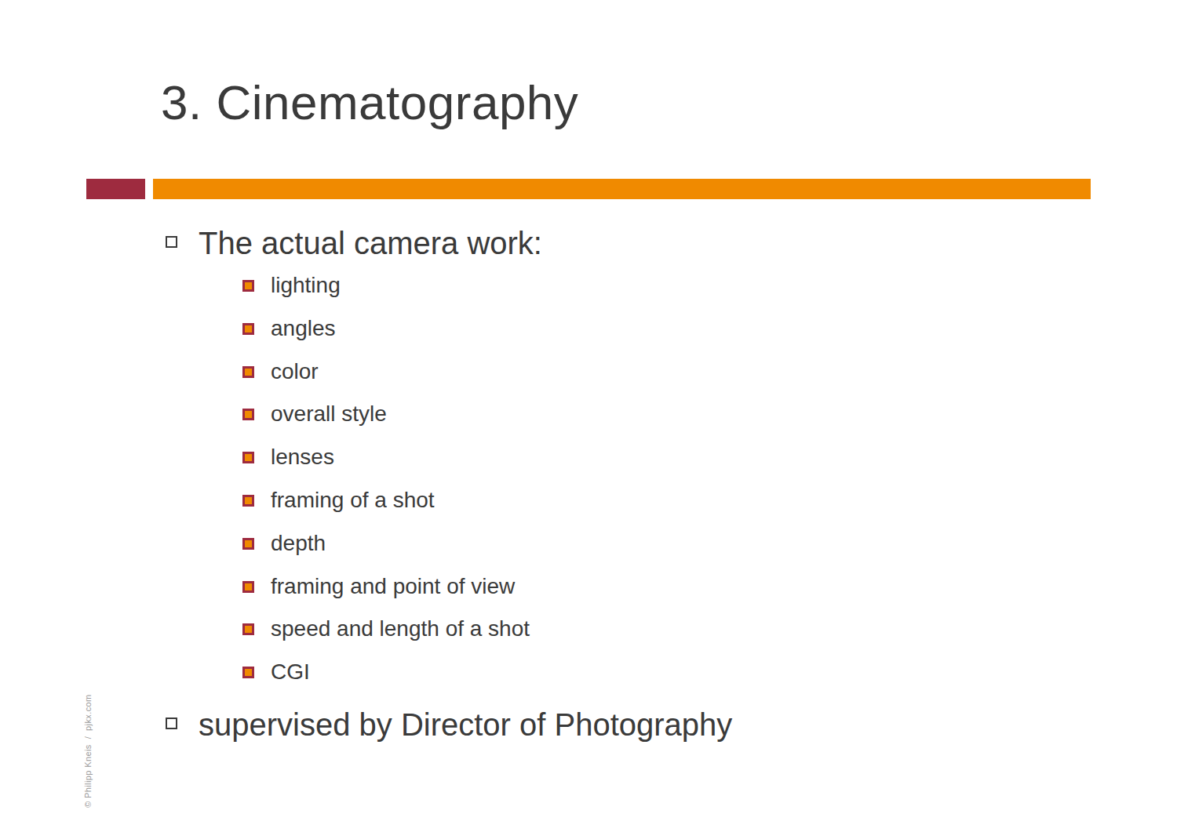3. Cinematography
The actual camera work:
lighting
angles
color
overall style
lenses
framing of a shot
depth
framing and point of view
speed and length of a shot
CGI
supervised by Director of Photography
© Philipp Kneis / pjkx.com